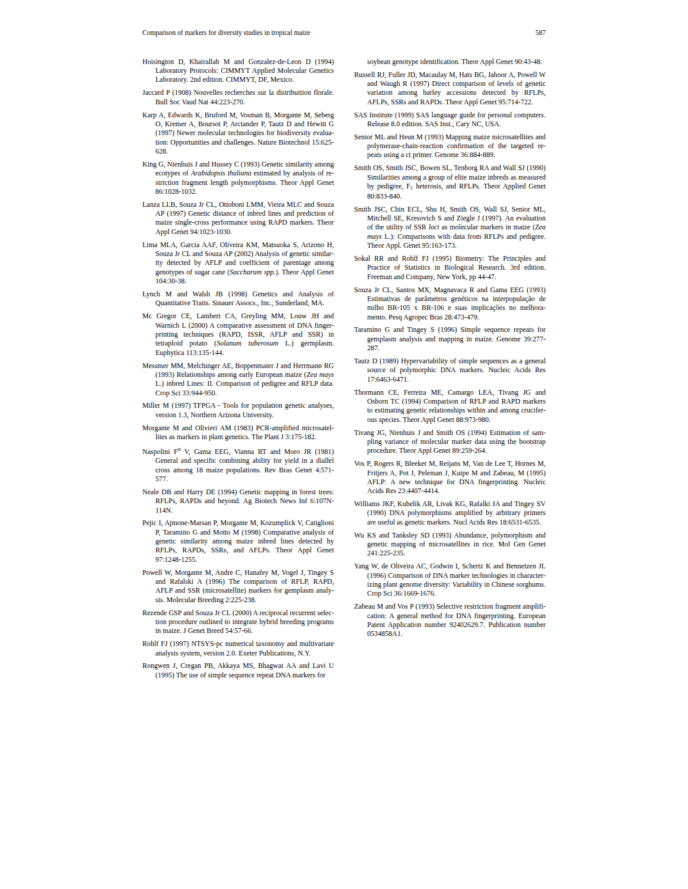Comparison of markers for diversity studies in tropical maize 587
Hoisington D, Khairallah M and Gonzalez-de-Leon D (1994) Laboratory Protocols: CIMMYT Applied Molecular Genetics Laboratory. 2nd edition. CIMMYT, DF, Mexico.
Jaccard P (1908) Nouvelles recherches sur la distribuition florale. Bull Soc Vaud Nat 44:223-270.
Karp A, Edwards K, Bruford M, Vosman B, Morgante M, Seberg O, Kremer A, Boursot P, Arctander P, Tautz D and Hewitt G (1997) Newer molecular technologies for biodiversity evaluation: Opportunities and challenges. Nature Biotechnol 15:625-628.
King G, Nienhuis J and Hussey C (1993) Genetic similarity among ecotypes of Arabidopsis thaliana estimated by analysis of restriction fragment length polymorphisms. Theor Appl Genet 86:1028-1032.
Lanza LLB, Souza Jr CL, Ottoboni LMM, Vieira MLC and Souza AP (1997) Genetic distance of inbred lines and prediction of maize single-cross performance using RAPD markers. Theor Appl Genet 94:1023-1030.
Lima MLA, Garcia AAF, Oliveira KM, Matsuoka S, Arizono H, Souza Jr CL and Souza AP (2002) Analysis of genetic similarity detected by AFLP and coefficient of parentage among genotypes of sugar cane (Saccharum spp.). Theor Appl Genet 104:30-38.
Lynch M and Walsh JB (1998) Genetics and Analysis of Quantitative Traits. Sinauer Assocs., Inc., Sunderland, MA.
Mc Gregor CE, Lambert CA, Greyling MM, Louw JH and Warnich L (2000) A comparative assessment of DNA fingerprinting techniques (RAPD, ISSR, AFLP and SSR) in tetraploid potato (Solanum tuberosum L.) germplasm. Euphytica 113:135-144.
Messmer MM, Melchinger AE, Boppenmaier J and Herrmann RG (1993) Relationships among early European maize (Zea mays L.) inbred Lines: II. Comparison of pedigree and RFLP data. Crop Sci 33:944-950.
Miller M (1997) TFPGA - Tools for population genetic analyses, version 1.3, Northern Arizona University.
Morgante M and Olivieri AM (1983) PCR-amplified microsatellites as markers in plant genetics. The Plant J 3:175-182.
Naspolini Fo V, Gama EEG, Vianna RT and Moro JR (1981) General and specific combining ability for yield in a diallel cross among 18 maize populations. Rev Bras Genet 4:571-577.
Neale DB and Harry DE (1994) Genetic mapping in forest trees: RFLPs, RAPDs and beyond. Ag Biotech News Inf 6:107N-114N.
Pejic I, Ajmone-Marsan P, Morgante M, Kozumplick V, Catiglioni P, Taramino G and Motto M (1998) Comparative analysis of genetic similarity among maize inbred lines detected by RFLPs, RAPDs, SSRs, and AFLPs. Theor Appl Genet 97:1248-1255.
Powell W, Morgante M, Andre C, Hanafey M, Vogel J, Tingey S and Rafalski A (1996) The comparison of RFLP, RAPD, AFLP and SSR (microsatellite) markers for gemplasm analysis. Molecular Breeding 2:225-238.
Rezende GSP and Souza Jr CL (2000) A reciprocal recurrent selection procedure outlined to integrate hybrid breeding programs in maize. J Genet Breed 54:57-66.
Rohlf FJ (1997) NTSYS-pc numerical taxonomy and multivariate analysis system, version 2.0. Exeter Publications, N.Y.
Rongwen J, Cregan PB, Akkaya MS, Bhagwat AA and Lavi U (1995) The use of simple sequence repeat DNA markers for
soybean genotype identification. Theor Appl Genet 90:43-48.
Russell RJ, Fuller JD, Macaulay M, Hats BG, Jahoor A, Powell W and Waugh R (1997) Direct comparison of levels of genetic variation among barley accessions detected by RFLPs, AFLPs, SSRs and RAPDs. Theor Appl Genet 95:714-722.
SAS Institute (1999) SAS language guide for personal computers. Release 8.0 edition. SAS Inst., Cary NC, USA.
Senior ML and Heun M (1993) Mapping maize microsatellites and polymerase-chain-reaction confirmation of the targeted repeats using a ct primer. Genome 36:884-889.
Smith OS, Smith JSC, Bowen SL, Tenborg RA and Wall SJ (1990) Similarities among a group of elite maize inbreds as measured by pedigree, F1 heterosis, and RFLPs. Theor Applied Genet 80:833-840.
Smith JSC, Chin ECL, Shu H, Smith OS, Wall SJ, Senior ML, Mitchell SE, Kresovich S and Ziegle J (1997). An evaluation of the utility of SSR loci as molecular markers in maize (Zea mays L.): Comparisons with data from RFLPs and pedigree. Theor Appl. Genet 95:163-173.
Sokal RR and Rohlf FJ (1995) Biometry: The Principles and Practice of Statistics in Biological Research. 3rd edition. Freeman and Company, New York, pp 44-47.
Souza Jr CL, Santos MX, Magnavaca R and Gama EEG (1993) Estimativas de parâmetros genéticos na interpopulação de milho BR-105 x BR-106 e suas implicações no melhoramento. Pesq Agropec Bras 28:473-479.
Taramino G and Tingey S (1996) Simple sequence repeats for gemplasm analysis and mapping in maize. Genome 39:277-287.
Tautz D (1989) Hypervariability of simple sequences as a general source of polymorphic DNA markers. Nucleic Acids Res 17:6463-6471.
Thormann CE, Ferreira ME, Camargo LEA, Tivang JG and Osborn TC (1994) Comparison of RFLP and RAPD markers to estimating genetic relationships within and among cruciferous species. Theor Appl Genet 88:973-980.
Tivang JG, Nienhuis J and Smith OS (1994) Estimation of sampling variance of molecular marker data using the bootstrap procedure. Theor Appl Genet 89:259-264.
Vos P, Rogers R, Bleeker M, Reijans M, Van de Lee T, Hornes M, Fritjers A, Pot J, Peleman J, Kuipe M and Zabeau, M (1995) AFLP: A new technique for DNA fingerprinting. Nucleic Acids Res 23:4407-4414.
Williams JKF, Kubelik AR, Livak KG, Rafalki JA and Tingey SV (1990) DNA polymorphisms amplified by arbitrary primers are useful as genetic markers. Nucl Acids Res 18:6531-6535.
Wu KS and Tanksley SD (1993) Abundance, polymorphism and genetic mapping of microsatellites in rice. Mol Gen Genet 241:225-235.
Yang W, de Oliveira AC, Godwin I, Schertz K and Bennetzen JL (1996) Comparison of DNA marker technologies in characterizing plant genome diversity: Variability in Chinese sorghums. Crop Sci 36:1669-1676.
Zabeau M and Vos P (1993) Selective restriction fragment amplification: A general method for DNA fingerprinting. European Patent Application number 92402629.7. Publication number 0534858A1.